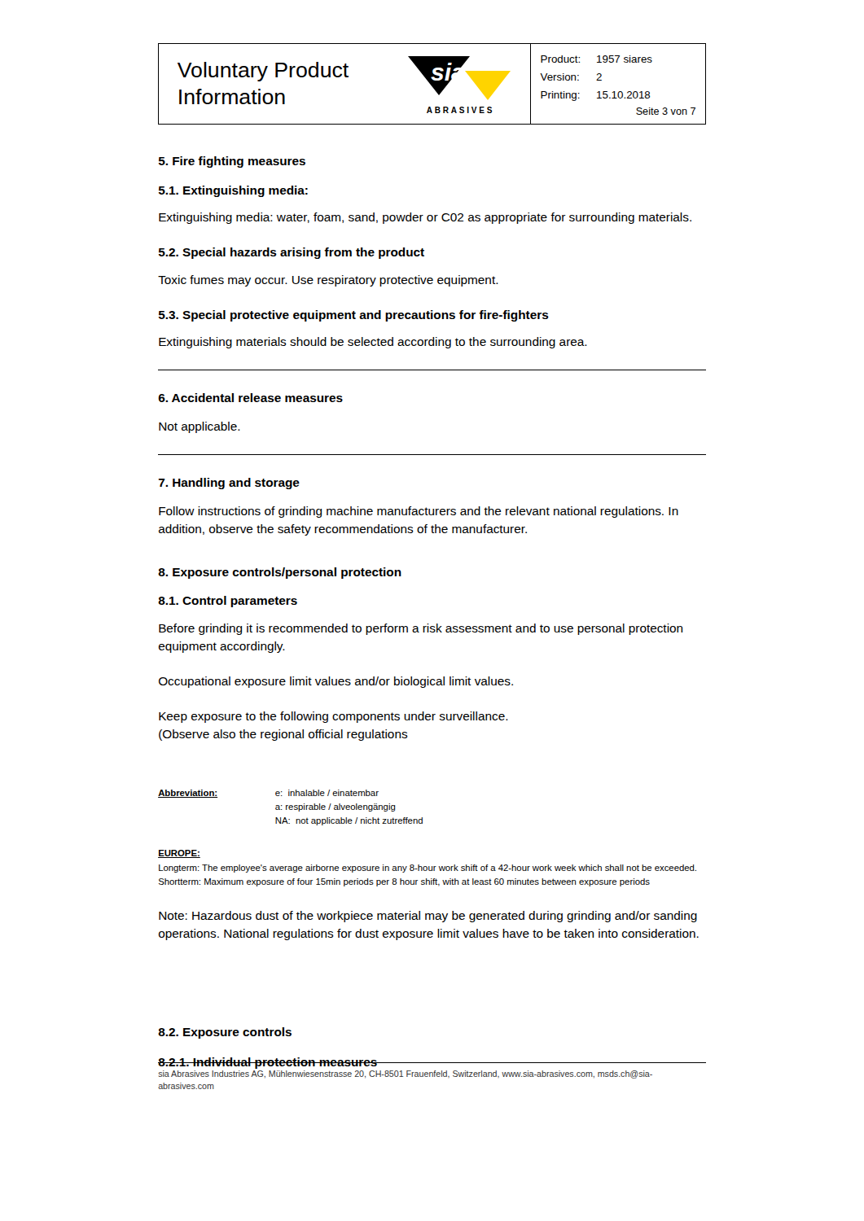Voluntary Product
Information
sia
ABRASIVES
| Product: | 1957 siares |
| Version: | 2 |
| Printing: | 15.10.2018 |
Seite 3 von 7
5. Fire fighting measures
5.1. Extinguishing media:
Extinguishing media: water, foam, sand, powder or C02 as appropriate for surrounding materials.
5.2. Special hazards arising from the product
Toxic fumes may occur. Use respiratory protective equipment.
5.3. Special protective equipment and precautions for fire-fighters
Extinguishing materials should be selected according to the surrounding area.
6. Accidental release measures
Not applicable.
7. Handling and storage
Follow instructions of grinding machine manufacturers and the relevant national regulations. In addition, observe the safety recommendations of the manufacturer.
8. Exposure controls/personal protection
8.1. Control parameters
Before grinding it is recommended to perform a risk assessment and to use personal protection equipment accordingly.
Occupational exposure limit values and/or biological limit values.
Keep exposure to the following components under surveillance.
(Observe also the regional official regulations
Abbreviation: e: inhalable / einatembar
a: respirable / alveolengängig
NA: not applicable / nicht zutreffend
EUROPE: Longterm: The employee's average airborne exposure in any 8-hour work shift of a 42-hour work week which shall not be exceeded.
Shortterm: Maximum exposure of four 15min periods per 8 hour shift, with at least 60 minutes between exposure periods
Note: Hazardous dust of the workpiece material may be generated during grinding and/or sanding operations. National regulations for dust exposure limit values have to be taken into consideration.
8.2. Exposure controls
8.2.1. Individual protection measures
sia Abrasives Industries AG, Mühlenwiesenstrasse 20, CH-8501 Frauenfeld, Switzerland, www.sia-abrasives.com, msds.ch@sia-abrasives.com